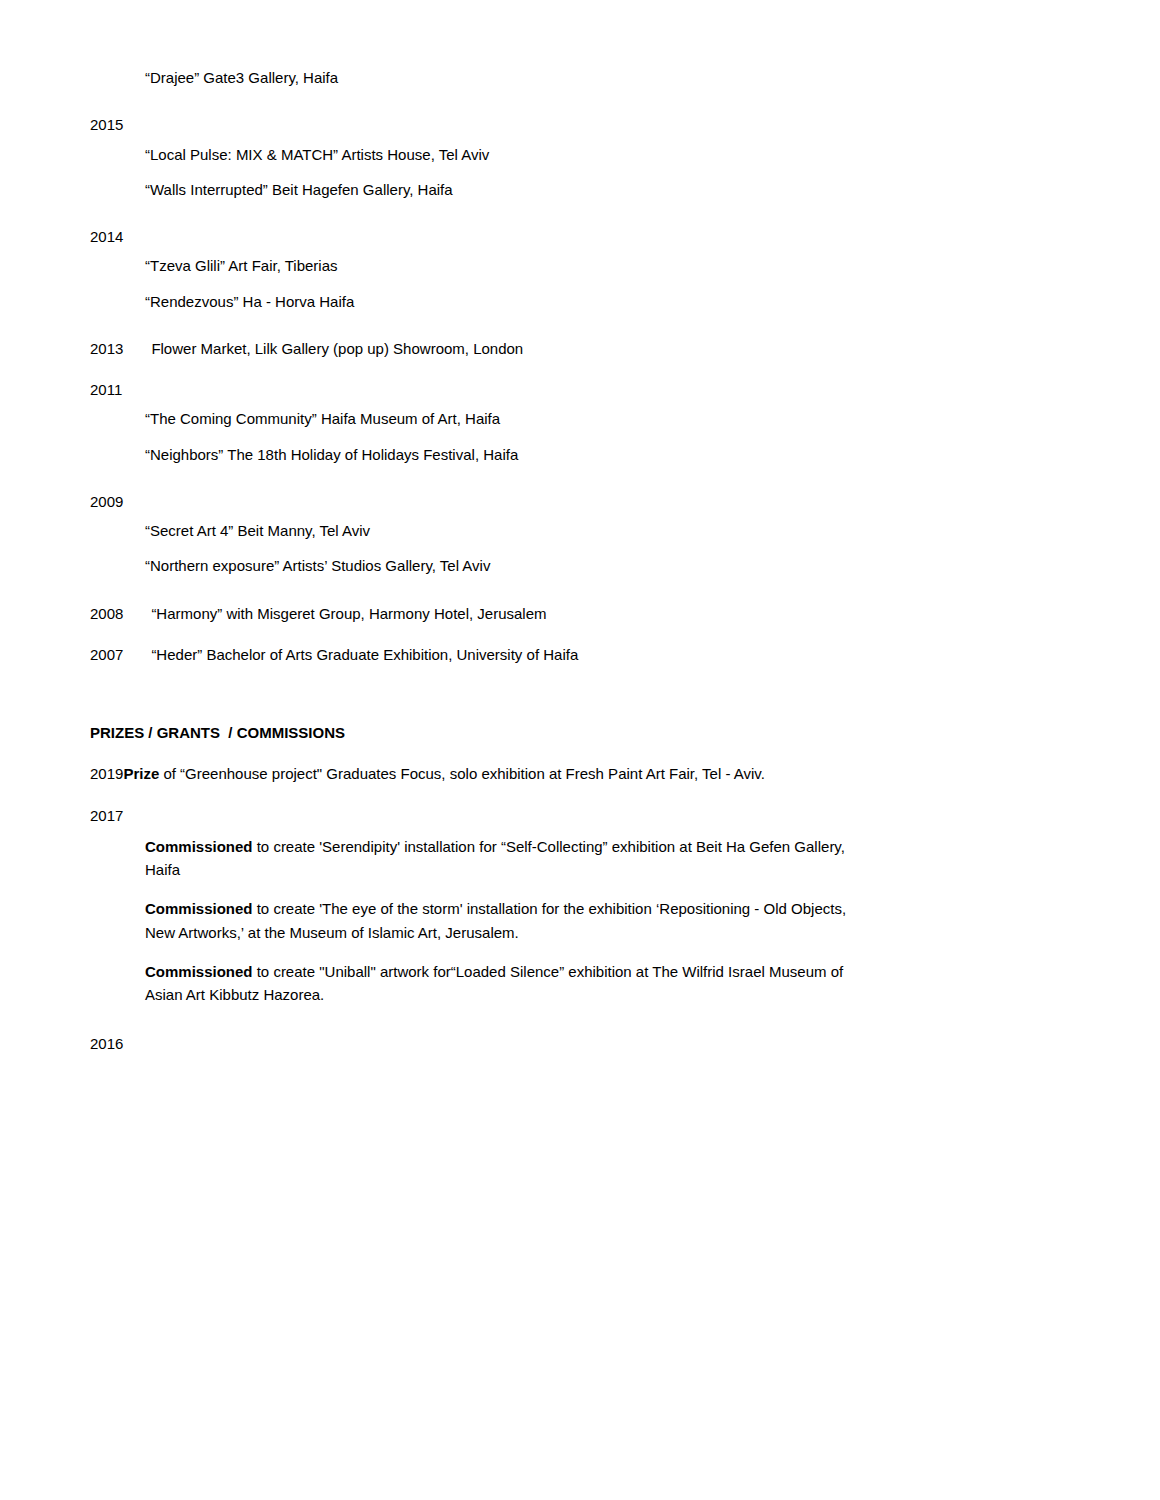“Drajee” Gate3 Gallery, Haifa
2015
“Local Pulse: MIX & MATCH” Artists House, Tel Aviv
“Walls Interrupted” Beit Hagefen Gallery, Haifa
2014
“Tzeva Glili” Art Fair, Tiberias
“Rendezvous” Ha - Horva Haifa
2013 Flower Market, Lilk Gallery (pop up) Showroom, London
2011
“The Coming Community” Haifa Museum of Art, Haifa
“Neighbors” The 18th Holiday of Holidays Festival, Haifa
2009
“Secret Art 4” Beit Manny, Tel Aviv
“Northern exposure” Artists’ Studios Gallery, Tel Aviv
2008 “Harmony” with Misgeret Group, Harmony Hotel, Jerusalem
2007 “Heder” Bachelor of Arts Graduate Exhibition, University of Haifa
PRIZES / GRANTS / COMMISSIONS
2019 Prize of “Greenhouse project" Graduates Focus, solo exhibition at Fresh Paint Art Fair, Tel - Aviv.
2017
Commissioned to create 'Serendipity' installation for “Self-Collecting” exhibition at Beit Ha Gefen Gallery, Haifa
Commissioned to create 'The eye of the storm' installation for the exhibition ‘Repositioning - Old Objects, New Artworks,’ at the Museum of Islamic Art, Jerusalem.
Commissioned to create "Uniball" artwork for“Loaded Silence” exhibition at The Wilfrid Israel Museum of Asian Art Kibbutz Hazorea.
2016